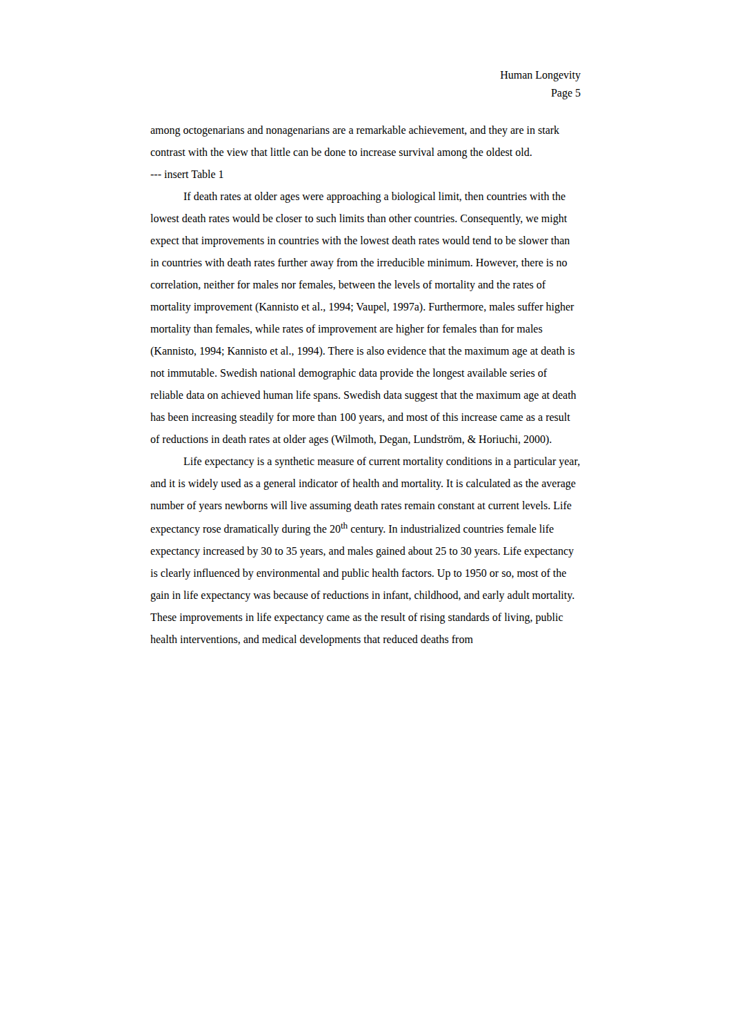Human Longevity Page 5
among octogenarians and nonagenarians are a remarkable achievement, and they are in stark contrast with the view that little can be done to increase survival among the oldest old.
--- insert Table 1
If death rates at older ages were approaching a biological limit, then countries with the lowest death rates would be closer to such limits than other countries. Consequently, we might expect that improvements in countries with the lowest death rates would tend to be slower than in countries with death rates further away from the irreducible minimum. However, there is no correlation, neither for males nor females, between the levels of mortality and the rates of mortality improvement (Kannisto et al., 1994; Vaupel, 1997a). Furthermore, males suffer higher mortality than females, while rates of improvement are higher for females than for males (Kannisto, 1994; Kannisto et al., 1994). There is also evidence that the maximum age at death is not immutable. Swedish national demographic data provide the longest available series of reliable data on achieved human life spans. Swedish data suggest that the maximum age at death has been increasing steadily for more than 100 years, and most of this increase came as a result of reductions in death rates at older ages (Wilmoth, Degan, Lundström, & Horiuchi, 2000).
Life expectancy is a synthetic measure of current mortality conditions in a particular year, and it is widely used as a general indicator of health and mortality. It is calculated as the average number of years newborns will live assuming death rates remain constant at current levels. Life expectancy rose dramatically during the 20th century. In industrialized countries female life expectancy increased by 30 to 35 years, and males gained about 25 to 30 years. Life expectancy is clearly influenced by environmental and public health factors. Up to 1950 or so, most of the gain in life expectancy was because of reductions in infant, childhood, and early adult mortality. These improvements in life expectancy came as the result of rising standards of living, public health interventions, and medical developments that reduced deaths from